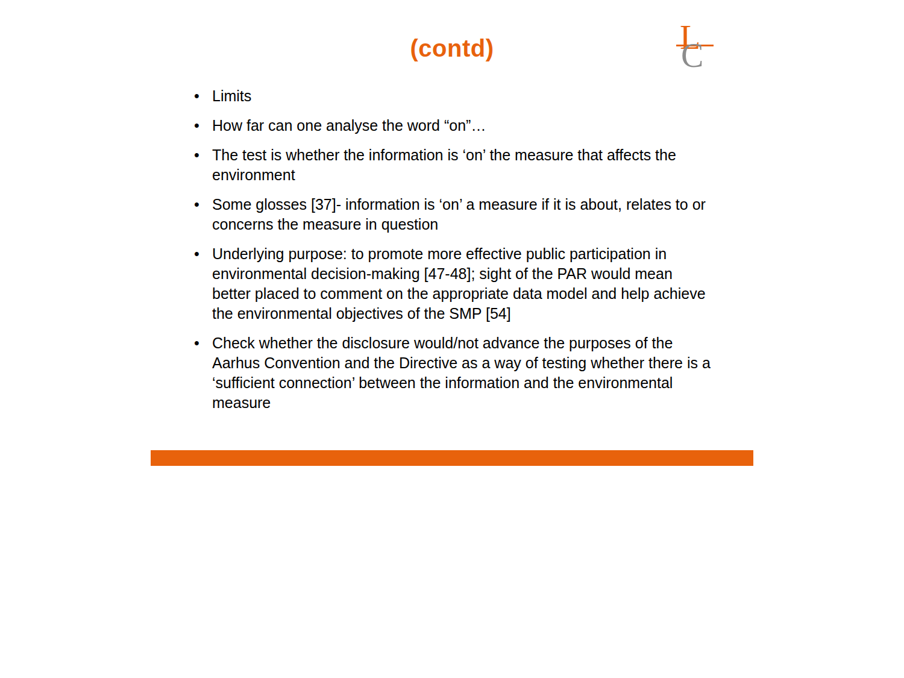L C
(contd)
Limits
How far can one analyse the word “on”…
The test is whether the information is ‘on’ the measure that affects the environment
Some glosses [37]- information is ‘on’ a measure if it is about, relates to or concerns the measure in question
Underlying purpose: to promote more effective public participation in environmental decision-making [47-48]; sight of the PAR would mean better placed to comment on the appropriate data model and help achieve the environmental objectives of the SMP [54]
Check whether the disclosure would/not advance the purposes of the Aarhus Convention and the Directive as a way of testing whether there is a ‘sufficient connection’ between the information and the environmental measure